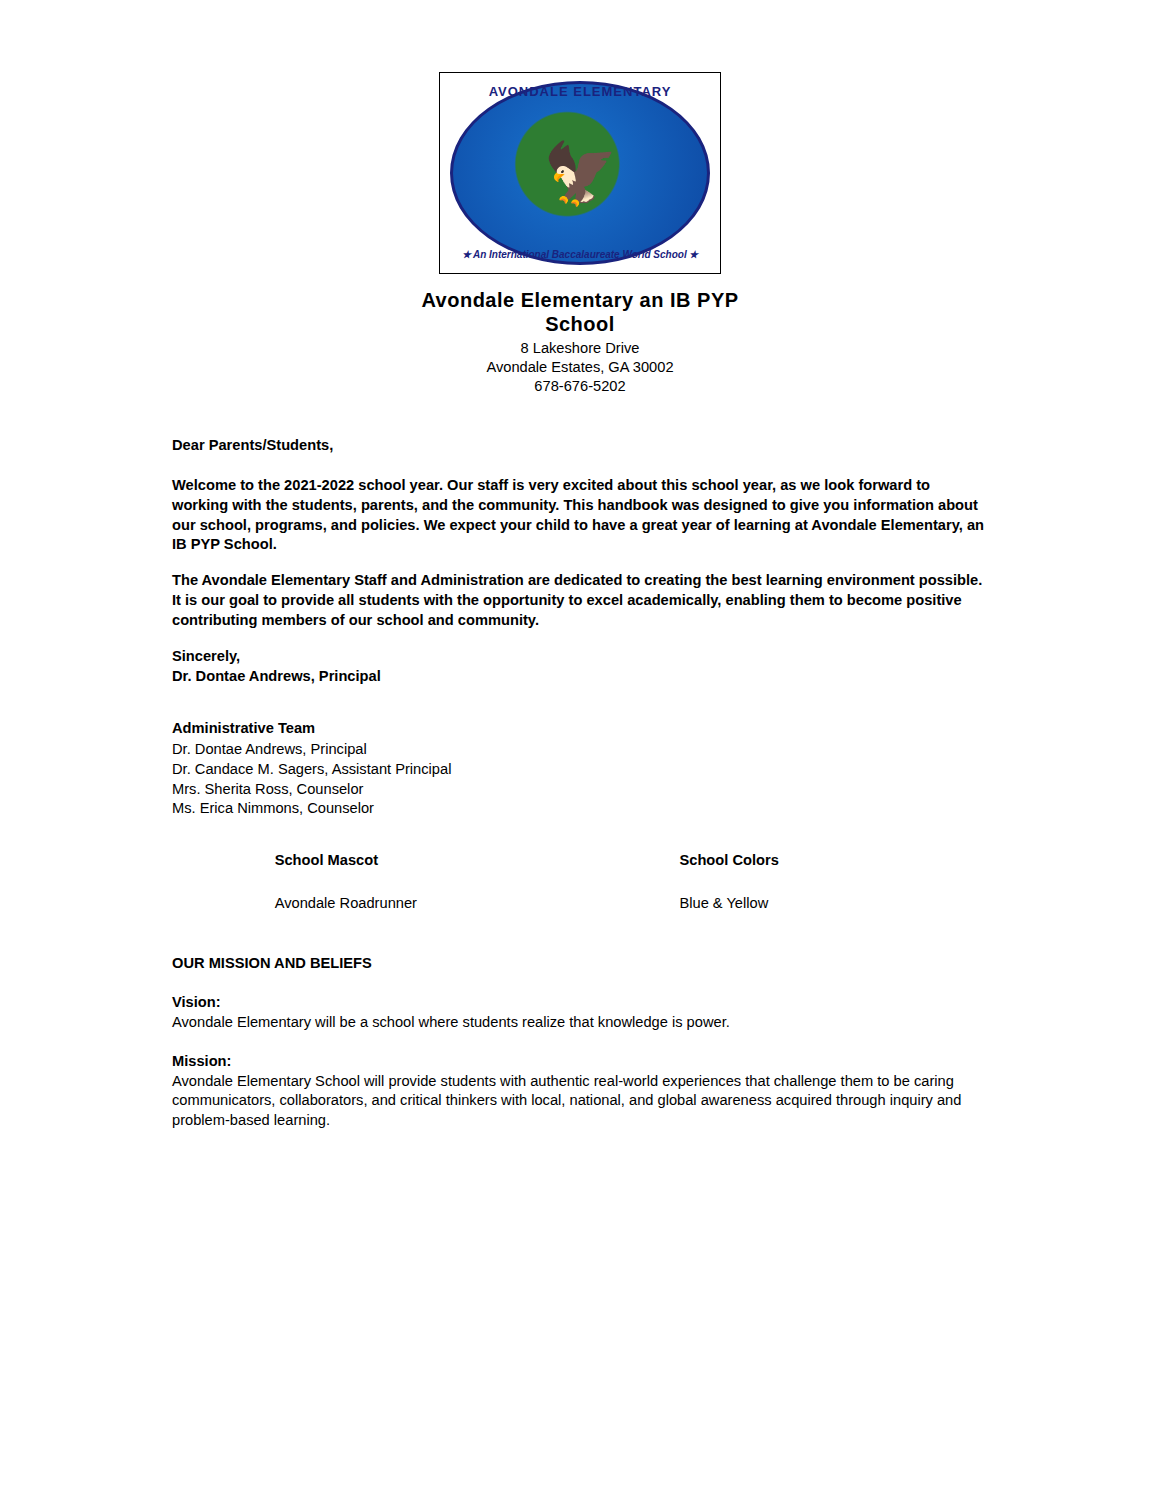AVONDALE ELEMENTARY
🦅
★ An International Baccalaureate World School ★
Avondale Elementary an IB PYP
School
8 Lakeshore Drive
Avondale Estates, GA 30002
678-676-5202
Dear Parents/Students,
Welcome to the 2021-2022 school year. Our staff is very excited about this school year, as we look forward to working with the students, parents, and the community. This handbook was designed to give you information about our school, programs, and policies. We expect your child to have a great year of learning at Avondale Elementary, an IB PYP School.
The Avondale Elementary Staff and Administration are dedicated to creating the best learning environment possible. It is our goal to provide all students with the opportunity to excel academically, enabling them to become positive contributing members of our school and community.
Sincerely, Dr. Dontae Andrews, Principal
Administrative Team
Dr. Dontae Andrews, Principal
Dr. Candace M. Sagers, Assistant Principal
Mrs. Sherita Ross, Counselor
Ms. Erica Nimmons, Counselor
| School Mascot | School Colors |
| --- | --- |
| Avondale Roadrunner | Blue & Yellow |
OUR MISSION AND BELIEFS
Vision:
Avondale Elementary will be a school where students realize that knowledge is power.
Mission:
Avondale Elementary School will provide students with authentic real-world experiences that challenge them to be caring communicators, collaborators, and critical thinkers with local, national, and global awareness acquired through inquiry and problem-based learning.